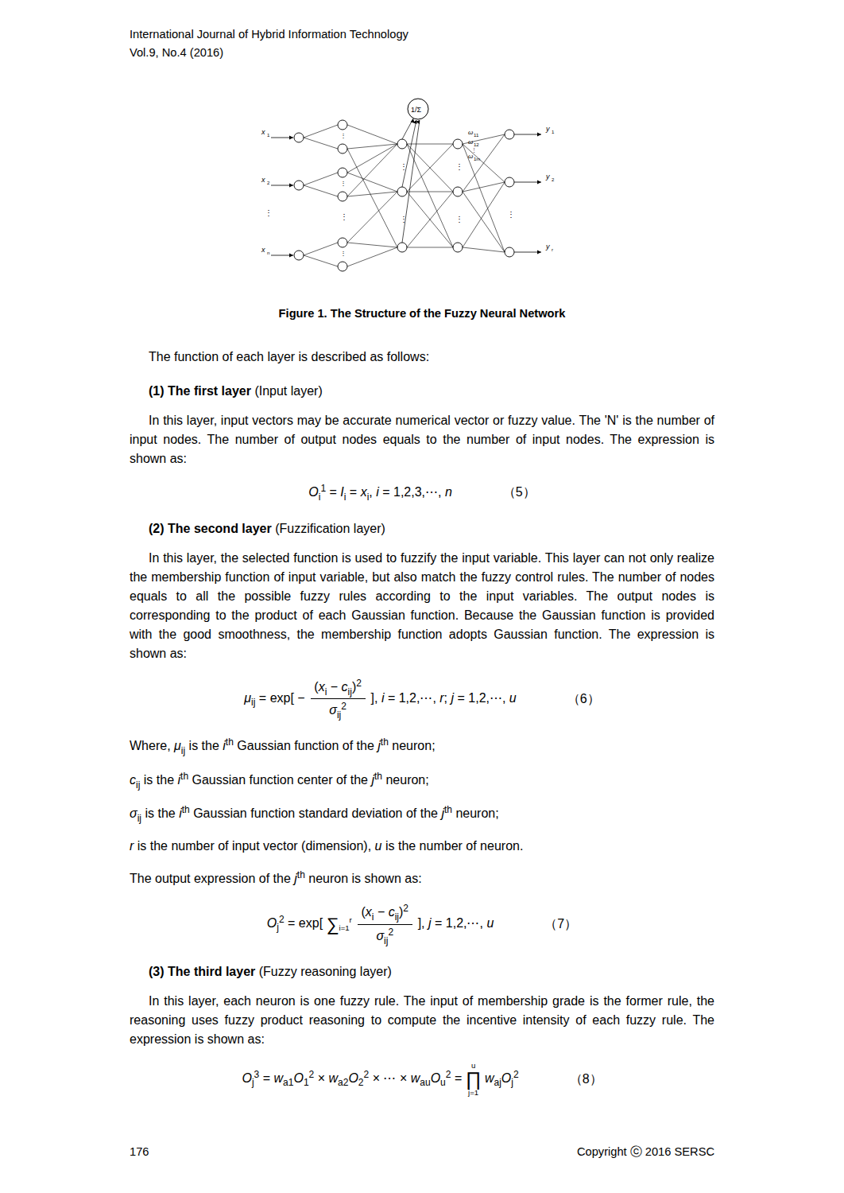International Journal of Hybrid Information Technology
Vol.9, No.4 (2016)
x1 x2 xn ⋮ ⋮ ⋮ ⋮ ⋮ ⋮ ⋮ 1/Σ ⋮ ⋮ ω11 ω12 ω1m ⋮ ⋮ y1 y2 yr
Figure 1. The Structure of the Fuzzy Neural Network
The function of each layer is described as follows:
(1) The first layer (Input layer)
In this layer, input vectors may be accurate numerical vector or fuzzy value. The 'N' is the number of input nodes. The number of output nodes equals to the number of input nodes. The expression is shown as:
Oi1 = Ii = xi, i = 1,2,3,⋯, n
（5）
(2) The second layer (Fuzzification layer)
In this layer, the selected function is used to fuzzify the input variable. This layer can not only realize the membership function of input variable, but also match the fuzzy control rules. The number of nodes equals to all the possible fuzzy rules according to the input variables. The output nodes is corresponding to the product of each Gaussian function. Because the Gaussian function is provided with the good smoothness, the membership function adopts Gaussian function. The expression is shown as:
μij = exp[ − (xi − cij)2 σij2 ], i = 1,2,⋯, r; j = 1,2,⋯, u
（6）
Where, μij is the ith Gaussian function of the jth neuron;
cij is the ith Gaussian function center of the jth neuron;
σij is the ith Gaussian function standard deviation of the jth neuron;
r is the number of input vector (dimension), u is the number of neuron.
The output expression of the jth neuron is shown as:
Oj2 = exp[ ∑i=1r (xi − cij)2 σij2 ], j = 1,2,⋯, u
（7）
(3) The third layer (Fuzzy reasoning layer)
In this layer, each neuron is one fuzzy rule. The input of membership grade is the former rule, the reasoning uses fuzzy product reasoning to compute the incentive intensity of each fuzzy rule. The expression is shown as:
Oj3 = wa1O12 × wa2O22 × ⋯ × wauOu2 = u ∏ j=1 wajOj2
（8）
176 Copyright ⓒ 2016 SERSC